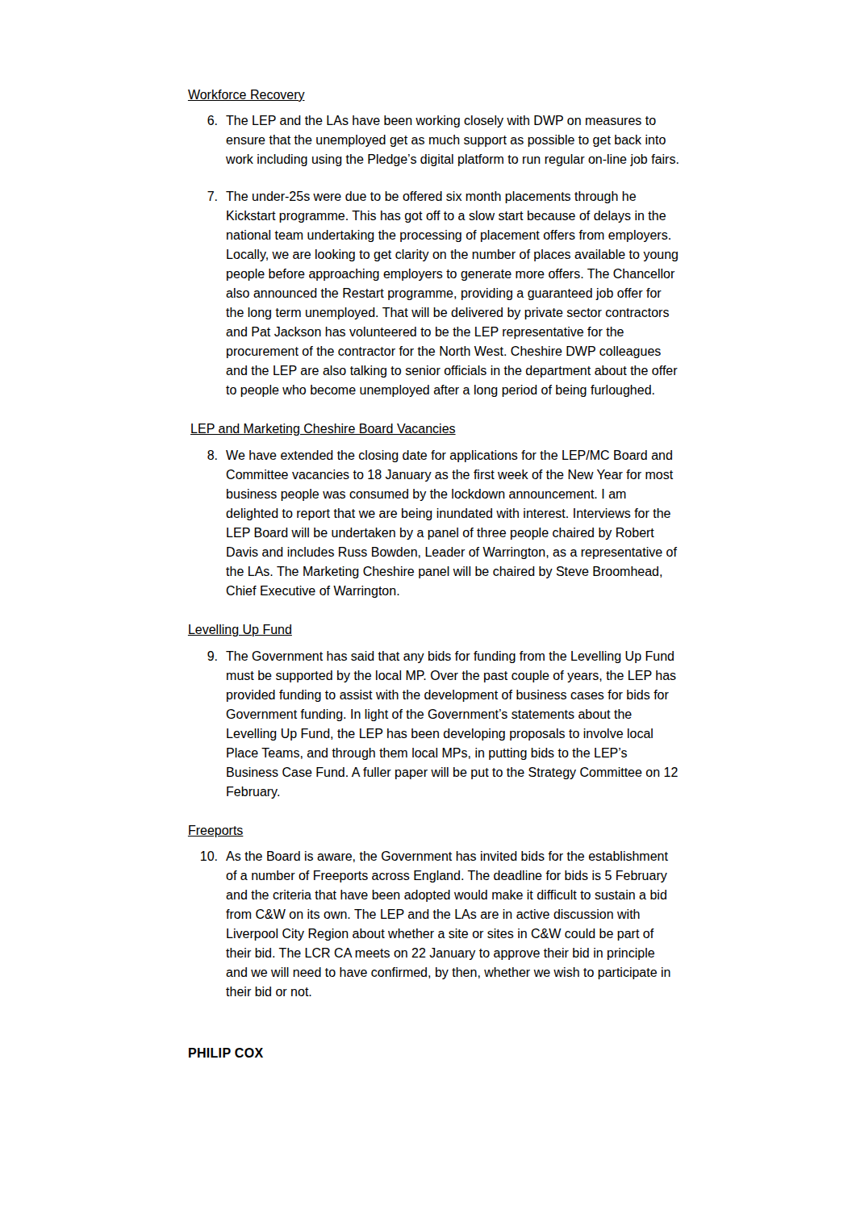Workforce Recovery
The LEP and the LAs have been working closely with DWP on measures to ensure that the unemployed get as much support as possible to get back into work including using the Pledge’s digital platform to run regular on-line job fairs.
The under-25s were due to be offered six month placements through he Kickstart programme. This has got off to a slow start because of delays in the national team undertaking the processing of placement offers from employers. Locally, we are looking to get clarity on the number of places available to young people before approaching employers to generate more offers. The Chancellor also announced the Restart programme, providing a guaranteed job offer for the long term unemployed. That will be delivered by private sector contractors and Pat Jackson has volunteered to be the LEP representative for the procurement of the contractor for the North West. Cheshire DWP colleagues and the LEP are also talking to senior officials in the department about the offer to people who become unemployed after a long period of being furloughed.
LEP and Marketing Cheshire Board Vacancies
We have extended the closing date for applications for the LEP/MC Board and Committee vacancies to 18 January as the first week of the New Year for most business people was consumed by the lockdown announcement. I am delighted to report that we are being inundated with interest. Interviews for the LEP Board will be undertaken by a panel of three people chaired by Robert Davis and includes Russ Bowden, Leader of Warrington, as a representative of the LAs. The Marketing Cheshire panel will be chaired by Steve Broomhead, Chief Executive of Warrington.
Levelling Up Fund
The Government has said that any bids for funding from the Levelling Up Fund must be supported by the local MP. Over the past couple of years, the LEP has provided funding to assist with the development of business cases for bids for Government funding. In light of the Government’s statements about the Levelling Up Fund, the LEP has been developing proposals to involve local Place Teams, and through them local MPs, in putting bids to the LEP’s Business Case Fund. A fuller paper will be put to the Strategy Committee on 12 February.
Freeports
As the Board is aware, the Government has invited bids for the establishment of a number of Freeports across England. The deadline for bids is 5 February and the criteria that have been adopted would make it difficult to sustain a bid from C&W on its own. The LEP and the LAs are in active discussion with Liverpool City Region about whether a site or sites in C&W could be part of their bid. The LCR CA meets on 22 January to approve their bid in principle and we will need to have confirmed, by then, whether we wish to participate in their bid or not.
PHILIP COX